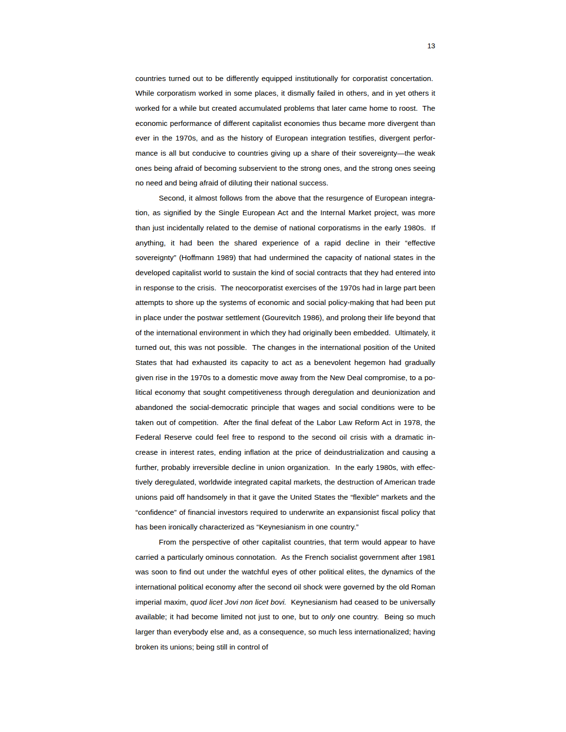13
countries turned out to be differently equipped institutionally for corporatist concertation. While corporatism worked in some places, it dismally failed in others, and in yet others it worked for a while but created accumulated problems that later came home to roost. The economic performance of different capitalist economies thus became more divergent than ever in the 1970s, and as the history of European integration testifies, divergent performance is all but conducive to countries giving up a share of their sovereignty—the weak ones being afraid of becoming subservient to the strong ones, and the strong ones seeing no need and being afraid of diluting their national success.
Second, it almost follows from the above that the resurgence of European integration, as signified by the Single European Act and the Internal Market project, was more than just incidentally related to the demise of national corporatisms in the early 1980s. If anything, it had been the shared experience of a rapid decline in their “effective sovereignty” (Hoffmann 1989) that had undermined the capacity of national states in the developed capitalist world to sustain the kind of social contracts that they had entered into in response to the crisis. The neocorporatist exercises of the 1970s had in large part been attempts to shore up the systems of economic and social policy-making that had been put in place under the postwar settlement (Gourevitch 1986), and prolong their life beyond that of the international environment in which they had originally been embedded. Ultimately, it turned out, this was not possible. The changes in the international position of the United States that had exhausted its capacity to act as a benevolent hegemon had gradually given rise in the 1970s to a domestic move away from the New Deal compromise, to a political economy that sought competitiveness through deregulation and deunionization and abandoned the social-democratic principle that wages and social conditions were to be taken out of competition. After the final defeat of the Labor Law Reform Act in 1978, the Federal Reserve could feel free to respond to the second oil crisis with a dramatic increase in interest rates, ending inflation at the price of deindustrialization and causing a further, probably irreversible decline in union organization. In the early 1980s, with effectively deregulated, worldwide integrated capital markets, the destruction of American trade unions paid off handsomely in that it gave the United States the “flexible” markets and the “confidence” of financial investors required to underwrite an expansionist fiscal policy that has been ironically characterized as “Keynesianism in one country.”
From the perspective of other capitalist countries, that term would appear to have carried a particularly ominous connotation. As the French socialist government after 1981 was soon to find out under the watchful eyes of other political elites, the dynamics of the international political economy after the second oil shock were governed by the old Roman imperial maxim, quod licet Jovi non licet bovi. Keynesianism had ceased to be universally available; it had become limited not just to one, but to only one country. Being so much larger than everybody else and, as a consequence, so much less internationalized; having broken its unions; being still in control of